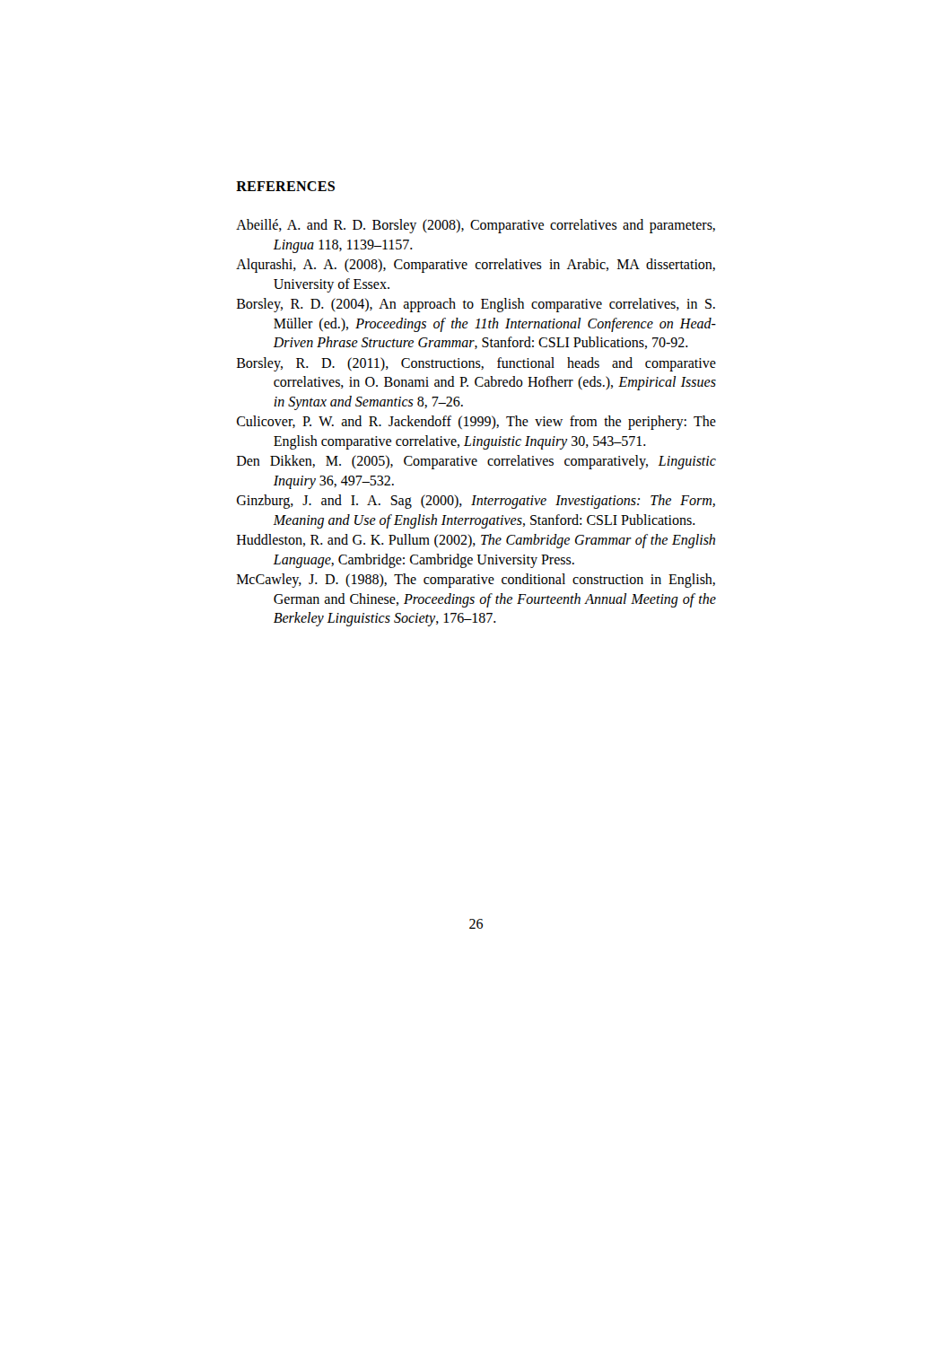REFERENCES
Abeillé, A. and R. D. Borsley (2008), Comparative correlatives and parameters, Lingua 118, 1139–1157.
Alqurashi, A. A. (2008), Comparative correlatives in Arabic, MA dissertation, University of Essex.
Borsley, R. D. (2004), An approach to English comparative correlatives, in S. Müller (ed.), Proceedings of the 11th International Conference on Head-Driven Phrase Structure Grammar, Stanford: CSLI Publications, 70-92.
Borsley, R. D. (2011), Constructions, functional heads and comparative correlatives, in O. Bonami and P. Cabredo Hofherr (eds.), Empirical Issues in Syntax and Semantics 8, 7–26.
Culicover, P. W. and R. Jackendoff (1999), The view from the periphery: The English comparative correlative, Linguistic Inquiry 30, 543–571.
Den Dikken, M. (2005), Comparative correlatives comparatively, Linguistic Inquiry 36, 497–532.
Ginzburg, J. and I. A. Sag (2000), Interrogative Investigations: The Form, Meaning and Use of English Interrogatives, Stanford: CSLI Publications.
Huddleston, R. and G. K. Pullum (2002), The Cambridge Grammar of the English Language, Cambridge: Cambridge University Press.
McCawley, J. D. (1988), The comparative conditional construction in English, German and Chinese, Proceedings of the Fourteenth Annual Meeting of the Berkeley Linguistics Society, 176–187.
26